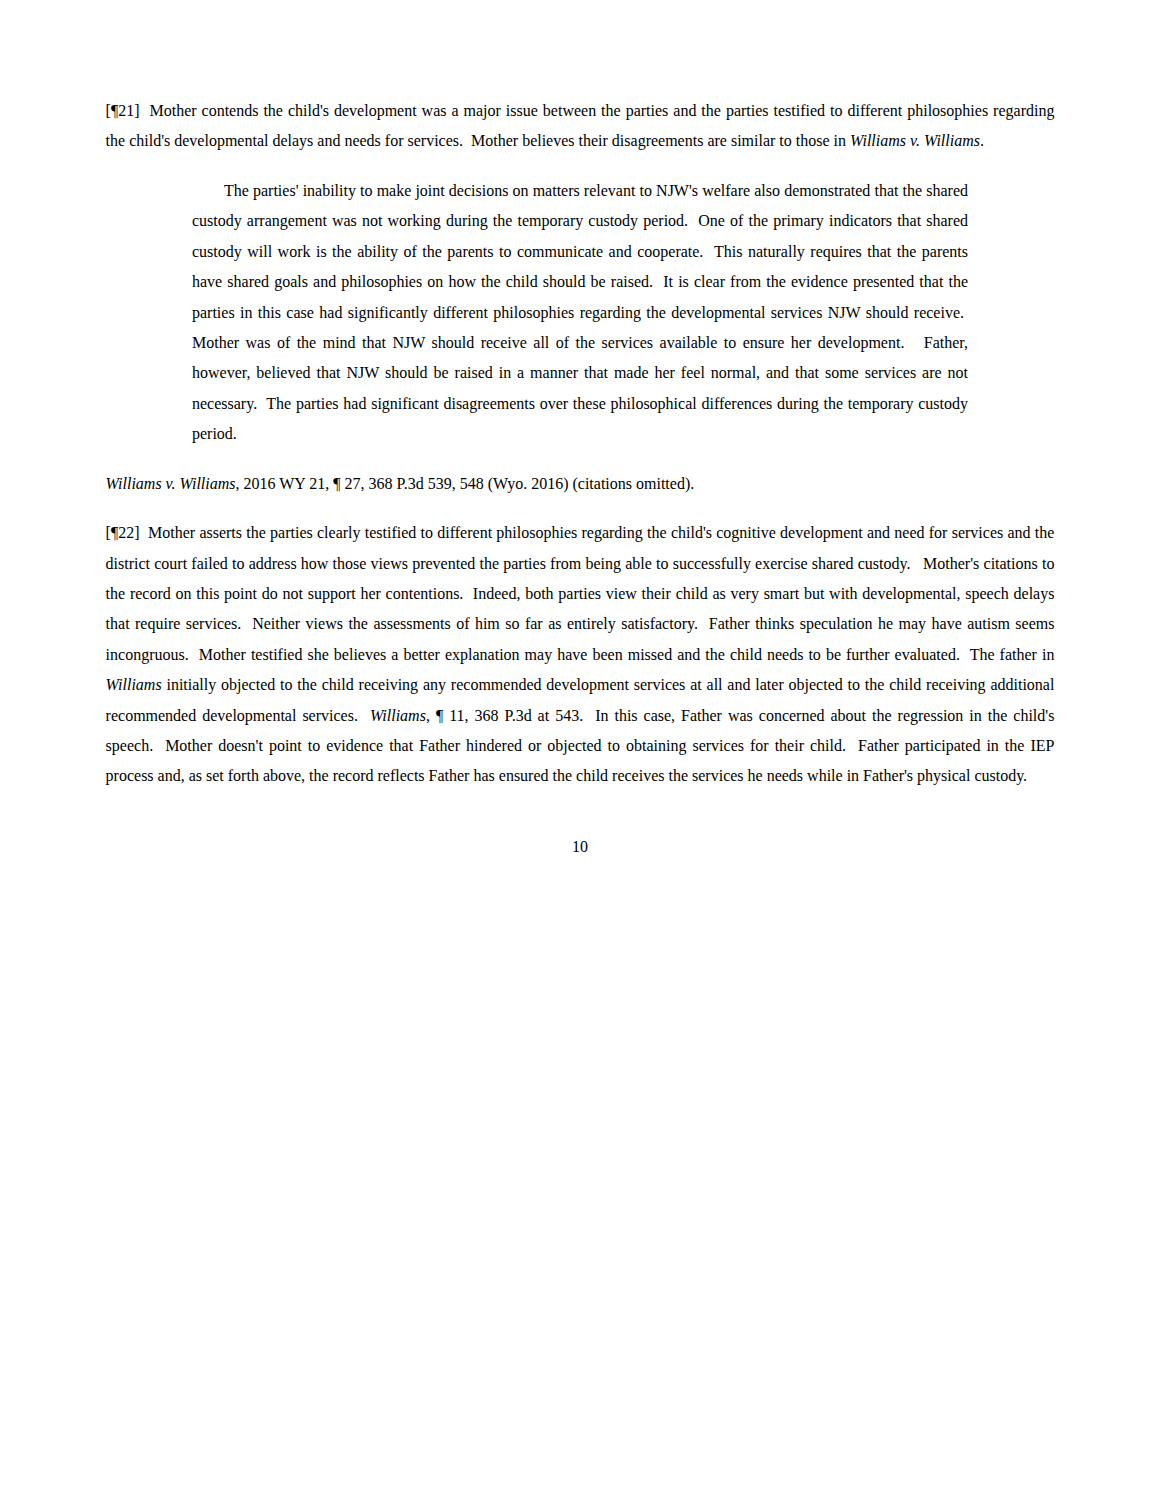[¶21] Mother contends the child's development was a major issue between the parties and the parties testified to different philosophies regarding the child's developmental delays and needs for services. Mother believes their disagreements are similar to those in Williams v. Williams.
The parties' inability to make joint decisions on matters relevant to NJW's welfare also demonstrated that the shared custody arrangement was not working during the temporary custody period. One of the primary indicators that shared custody will work is the ability of the parents to communicate and cooperate. This naturally requires that the parents have shared goals and philosophies on how the child should be raised. It is clear from the evidence presented that the parties in this case had significantly different philosophies regarding the developmental services NJW should receive. Mother was of the mind that NJW should receive all of the services available to ensure her development. Father, however, believed that NJW should be raised in a manner that made her feel normal, and that some services are not necessary. The parties had significant disagreements over these philosophical differences during the temporary custody period.
Williams v. Williams, 2016 WY 21, ¶ 27, 368 P.3d 539, 548 (Wyo. 2016) (citations omitted).
[¶22] Mother asserts the parties clearly testified to different philosophies regarding the child's cognitive development and need for services and the district court failed to address how those views prevented the parties from being able to successfully exercise shared custody. Mother's citations to the record on this point do not support her contentions. Indeed, both parties view their child as very smart but with developmental, speech delays that require services. Neither views the assessments of him so far as entirely satisfactory. Father thinks speculation he may have autism seems incongruous. Mother testified she believes a better explanation may have been missed and the child needs to be further evaluated. The father in Williams initially objected to the child receiving any recommended development services at all and later objected to the child receiving additional recommended developmental services. Williams, ¶ 11, 368 P.3d at 543. In this case, Father was concerned about the regression in the child's speech. Mother doesn't point to evidence that Father hindered or objected to obtaining services for their child. Father participated in the IEP process and, as set forth above, the record reflects Father has ensured the child receives the services he needs while in Father's physical custody.
10